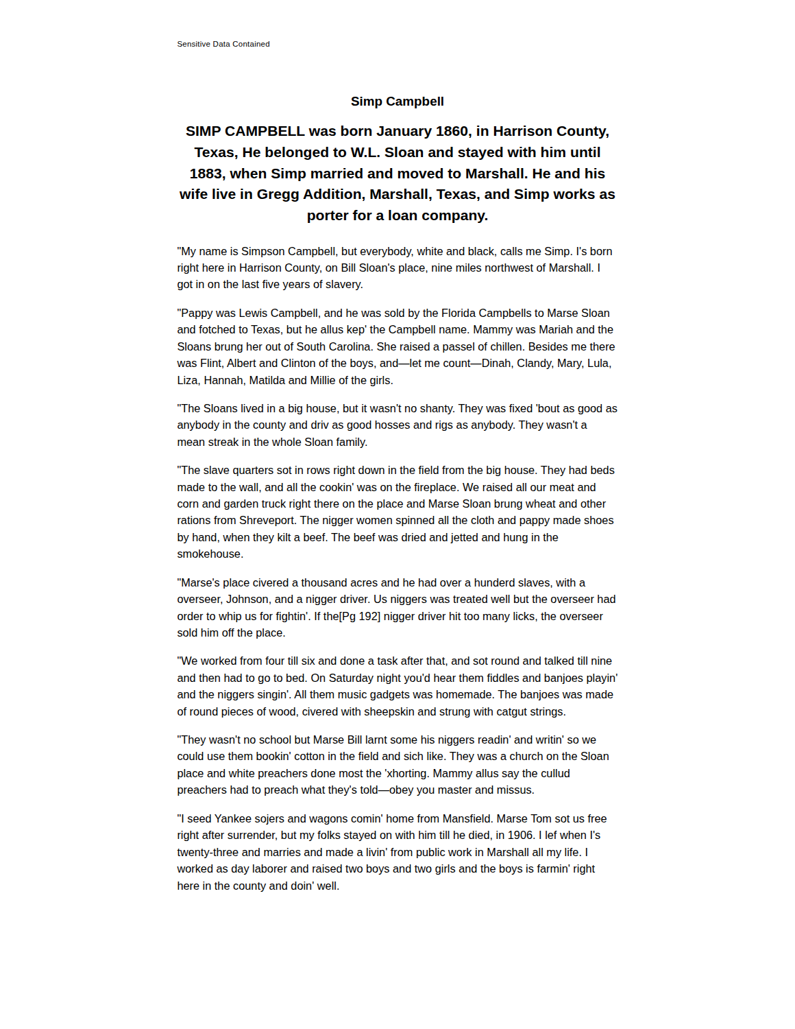Sensitive Data Contained
Simp Campbell
SIMP CAMPBELL was born January 1860, in Harrison County, Texas, He belonged to W.L. Sloan and stayed with him until 1883, when Simp married and moved to Marshall. He and his wife live in Gregg Addition, Marshall, Texas, and Simp works as porter for a loan company.
"My name is Simpson Campbell, but everybody, white and black, calls me Simp. I's born right here in Harrison County, on Bill Sloan's place, nine miles northwest of Marshall. I got in on the last five years of slavery.
"Pappy was Lewis Campbell, and he was sold by the Florida Campbells to Marse Sloan and fotched to Texas, but he allus kep' the Campbell name. Mammy was Mariah and the Sloans brung her out of South Carolina. She raised a passel of chillen. Besides me there was Flint, Albert and Clinton of the boys, and—let me count—Dinah, Clandy, Mary, Lula, Liza, Hannah, Matilda and Millie of the girls.
"The Sloans lived in a big house, but it wasn't no shanty. They was fixed 'bout as good as anybody in the county and driv as good hosses and rigs as anybody. They wasn't a mean streak in the whole Sloan family.
"The slave quarters sot in rows right down in the field from the big house. They had beds made to the wall, and all the cookin' was on the fireplace. We raised all our meat and corn and garden truck right there on the place and Marse Sloan brung wheat and other rations from Shreveport. The nigger women spinned all the cloth and pappy made shoes by hand, when they kilt a beef. The beef was dried and jetted and hung in the smokehouse.
"Marse's place civered a thousand acres and he had over a hunderd slaves, with a overseer, Johnson, and a nigger driver. Us niggers was treated well but the overseer had order to whip us for fightin'. If the[Pg 192] nigger driver hit too many licks, the overseer sold him off the place.
"We worked from four till six and done a task after that, and sot round and talked till nine and then had to go to bed. On Saturday night you'd hear them fiddles and banjoes playin' and the niggers singin'. All them music gadgets was homemade. The banjoes was made of round pieces of wood, civered with sheepskin and strung with catgut strings.
"They wasn't no school but Marse Bill larnt some his niggers readin' and writin' so we could use them bookin' cotton in the field and sich like. They was a church on the Sloan place and white preachers done most the 'xhorting. Mammy allus say the cullud preachers had to preach what they's told—obey you master and missus.
"I seed Yankee sojers and wagons comin' home from Mansfield. Marse Tom sot us free right after surrender, but my folks stayed on with him till he died, in 1906. I lef when I's twenty-three and marries and made a livin' from public work in Marshall all my life. I worked as day laborer and raised two boys and two girls and the boys is farmin' right here in the county and doin' well.